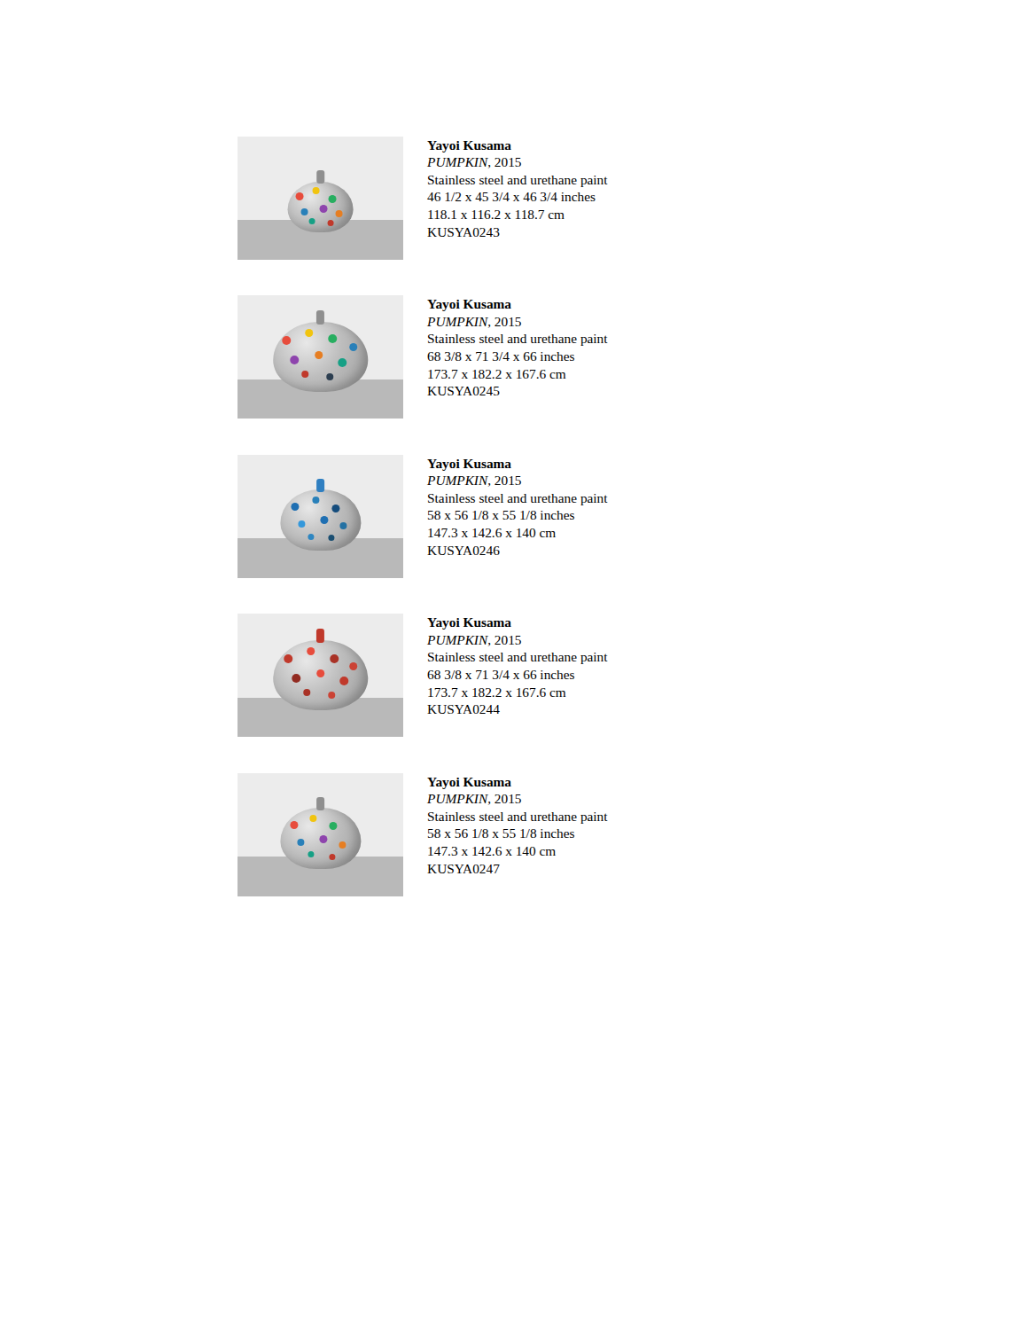Yayoi Kusama
PUMPKIN, 2015
Stainless steel and urethane paint
46 1/2 x 45 3/4 x 46 3/4 inches
118.1 x 116.2 x 118.7 cm
KUSYA0243
Yayoi Kusama
PUMPKIN, 2015
Stainless steel and urethane paint
68 3/8 x 71 3/4 x 66 inches
173.7 x 182.2 x 167.6 cm
KUSYA0245
Yayoi Kusama
PUMPKIN, 2015
Stainless steel and urethane paint
58 x 56 1/8 x 55 1/8 inches
147.3 x 142.6 x 140 cm
KUSYA0246
Yayoi Kusama
PUMPKIN, 2015
Stainless steel and urethane paint
68 3/8 x 71 3/4 x 66 inches
173.7 x 182.2 x 167.6 cm
KUSYA0244
Yayoi Kusama
PUMPKIN, 2015
Stainless steel and urethane paint
58 x 56 1/8 x 55 1/8 inches
147.3 x 142.6 x 140 cm
KUSYA0247